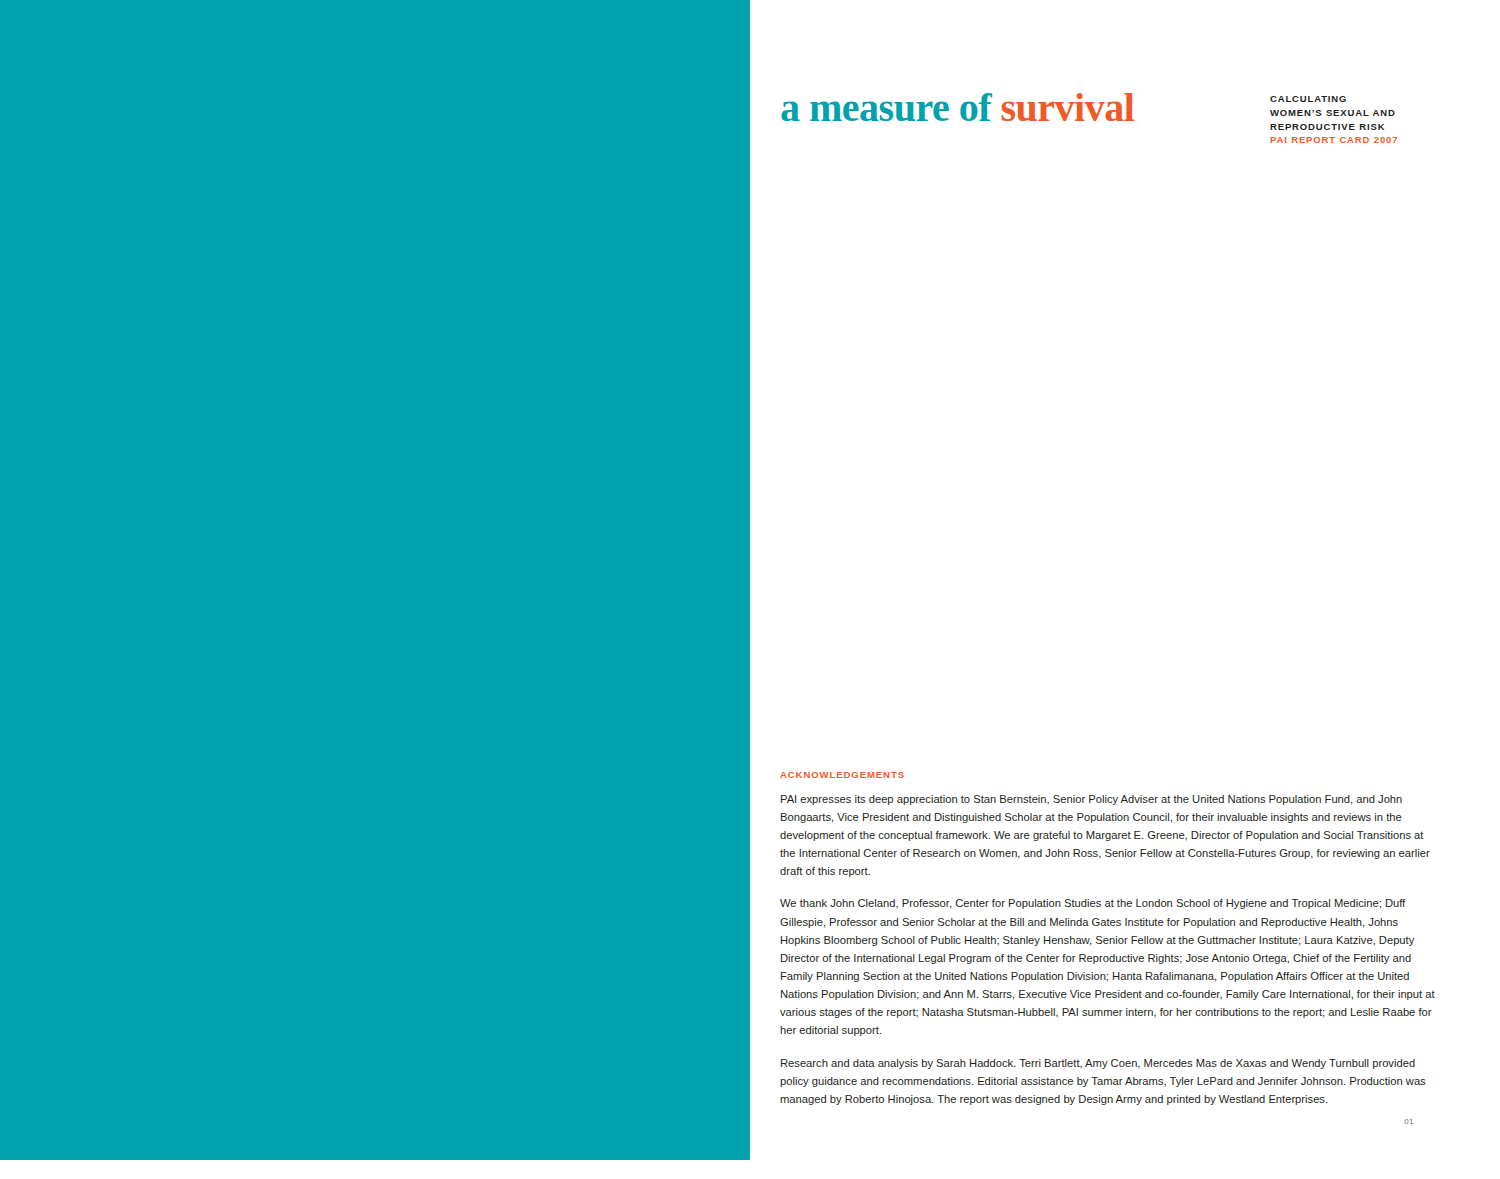a measure of survival
Calculating
Women’s Sexual and
Reproductive Risk
PAI Report Card 2007
Acknowledgements
PAI expresses its deep appreciation to Stan Bernstein, Senior Policy Adviser at the United Nations Population Fund, and John Bongaarts, Vice President and Distinguished Scholar at the Population Council, for their invaluable insights and reviews in the development of the conceptual framework. We are grateful to Margaret E. Greene, Director of Population and Social Transitions at the International Center of Research on Women, and John Ross, Senior Fellow at Constella-Futures Group, for reviewing an earlier draft of this report.
We thank John Cleland, Professor, Center for Population Studies at the London School of Hygiene and Tropical Medicine; Duff Gillespie, Professor and Senior Scholar at the Bill and Melinda Gates Institute for Population and Reproductive Health, Johns Hopkins Bloomberg School of Public Health; Stanley Henshaw, Senior Fellow at the Guttmacher Institute; Laura Katzive, Deputy Director of the International Legal Program of the Center for Reproductive Rights; Jose Antonio Ortega, Chief of the Fertility and Family Planning Section at the United Nations Population Division; Hanta Rafalimanana, Population Affairs Officer at the United Nations Population Division; and Ann M. Starrs, Executive Vice President and co-founder, Family Care International, for their input at various stages of the report; Natasha Stutsman-Hubbell, PAI summer intern, for her contributions to the report; and Leslie Raabe for her editorial support.
Research and data analysis by Sarah Haddock. Terri Bartlett, Amy Coen, Mercedes Mas de Xaxas and Wendy Turnbull provided policy guidance and recommendations. Editorial assistance by Tamar Abrams, Tyler LePard and Jennifer Johnson. Production was managed by Roberto Hinojosa. The report was designed by Design Army and printed by Westland Enterprises.
01